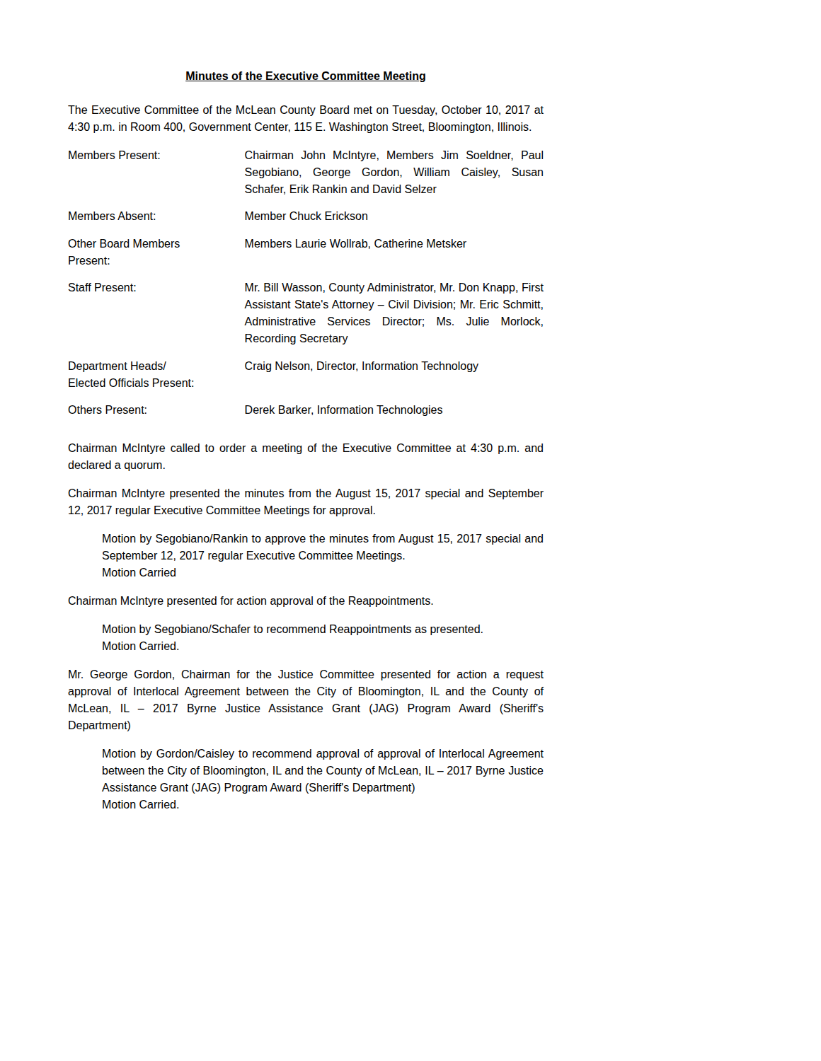Minutes of the Executive Committee Meeting
The Executive Committee of the McLean County Board met on Tuesday, October 10, 2017 at 4:30 p.m. in Room 400, Government Center, 115 E. Washington Street, Bloomington, Illinois.
| Members Present: | Chairman John McIntyre, Members Jim Soeldner, Paul Segobiano, George Gordon, William Caisley, Susan Schafer, Erik Rankin and David Selzer |
| Members Absent: | Member Chuck Erickson |
| Other Board Members Present: | Members Laurie Wollrab, Catherine Metsker |
| Staff Present: | Mr. Bill Wasson, County Administrator, Mr. Don Knapp, First Assistant State's Attorney – Civil Division; Mr. Eric Schmitt, Administrative Services Director; Ms. Julie Morlock, Recording Secretary |
| Department Heads/ Elected Officials Present: | Craig Nelson, Director, Information Technology |
| Others Present: | Derek Barker, Information Technologies |
Chairman McIntyre called to order a meeting of the Executive Committee at 4:30 p.m. and declared a quorum.
Chairman McIntyre presented the minutes from the August 15, 2017 special and September 12, 2017 regular Executive Committee Meetings for approval.
Motion by Segobiano/Rankin to approve the minutes from August 15, 2017 special and September 12, 2017 regular Executive Committee Meetings.
Motion Carried
Chairman McIntyre presented for action approval of the Reappointments.
Motion by Segobiano/Schafer to recommend Reappointments as presented.
Motion Carried.
Mr. George Gordon, Chairman for the Justice Committee presented for action a request approval of Interlocal Agreement between the City of Bloomington, IL and the County of McLean, IL – 2017 Byrne Justice Assistance Grant (JAG) Program Award (Sheriff's Department)
Motion by Gordon/Caisley to recommend approval of approval of Interlocal Agreement between the City of Bloomington, IL and the County of McLean, IL – 2017 Byrne Justice Assistance Grant (JAG) Program Award (Sheriff's Department)
Motion Carried.